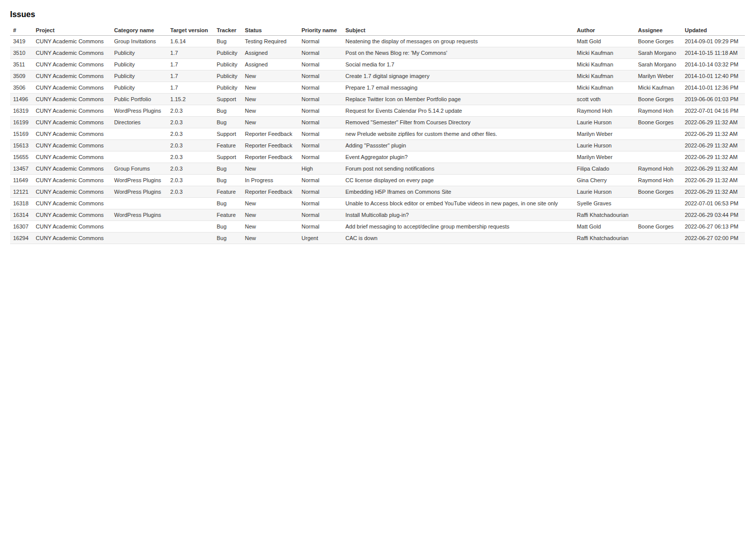Issues
| # | Project | Category name | Target version | Tracker | Status | Priority name | Subject | Author | Assignee | Updated |
| --- | --- | --- | --- | --- | --- | --- | --- | --- | --- | --- |
| 3419 | CUNY Academic Commons | Group Invitations | 1.6.14 | Bug | Testing Required | Normal | Neatening the display of messages on group requests | Matt Gold | Boone Gorges | 2014-09-01 09:29 PM |
| 3510 | CUNY Academic Commons | Publicity | 1.7 | Publicity | Assigned | Normal | Post on the News Blog re: 'My Commons' | Micki Kaufman | Sarah Morgano | 2014-10-15 11:18 AM |
| 3511 | CUNY Academic Commons | Publicity | 1.7 | Publicity | Assigned | Normal | Social media for 1.7 | Micki Kaufman | Sarah Morgano | 2014-10-14 03:32 PM |
| 3509 | CUNY Academic Commons | Publicity | 1.7 | Publicity | New | Normal | Create 1.7 digital signage imagery | Micki Kaufman | Marilyn Weber | 2014-10-01 12:40 PM |
| 3506 | CUNY Academic Commons | Publicity | 1.7 | Publicity | New | Normal | Prepare 1.7 email messaging | Micki Kaufman | Micki Kaufman | 2014-10-01 12:36 PM |
| 11496 | CUNY Academic Commons | Public Portfolio | 1.15.2 | Support | New | Normal | Replace Twitter Icon on Member Portfolio page | scott voth | Boone Gorges | 2019-06-06 01:03 PM |
| 16319 | CUNY Academic Commons | WordPress Plugins | 2.0.3 | Bug | New | Normal | Request for Events Calendar Pro 5.14.2 update | Raymond Hoh | Raymond Hoh | 2022-07-01 04:16 PM |
| 16199 | CUNY Academic Commons | Directories | 2.0.3 | Bug | New | Normal | Removed "Semester" Filter from Courses Directory | Laurie Hurson | Boone Gorges | 2022-06-29 11:32 AM |
| 15169 | CUNY Academic Commons | | 2.0.3 | Support | Reporter Feedback | Normal | new Prelude website zipfiles for custom theme and other files. | Marilyn Weber | | 2022-06-29 11:32 AM |
| 15613 | CUNY Academic Commons | | 2.0.3 | Feature | Reporter Feedback | Normal | Adding "Passster" plugin | Laurie Hurson | | 2022-06-29 11:32 AM |
| 15655 | CUNY Academic Commons | | 2.0.3 | Support | Reporter Feedback | Normal | Event Aggregator plugin? | Marilyn Weber | | 2022-06-29 11:32 AM |
| 13457 | CUNY Academic Commons | Group Forums | 2.0.3 | Bug | New | High | Forum post not sending notifications | Filipa Calado | Raymond Hoh | 2022-06-29 11:32 AM |
| 11649 | CUNY Academic Commons | WordPress Plugins | 2.0.3 | Bug | In Progress | Normal | CC license displayed on every page | Gina Cherry | Raymond Hoh | 2022-06-29 11:32 AM |
| 12121 | CUNY Academic Commons | WordPress Plugins | 2.0.3 | Feature | Reporter Feedback | Normal | Embedding H5P Iframes on Commons Site | Laurie Hurson | Boone Gorges | 2022-06-29 11:32 AM |
| 16318 | CUNY Academic Commons | | | Bug | New | Normal | Unable to Access block editor or embed YouTube videos in new pages, in one site only | Syelle Graves | | 2022-07-01 06:53 PM |
| 16314 | CUNY Academic Commons | WordPress Plugins | | Feature | New | Normal | Install Multicollab plug-in? | Raffi Khatchadourian | | 2022-06-29 03:44 PM |
| 16307 | CUNY Academic Commons | | | Bug | New | Normal | Add brief messaging to accept/decline group membership requests | Matt Gold | Boone Gorges | 2022-06-27 06:13 PM |
| 16294 | CUNY Academic Commons | | | Bug | New | Urgent | CAC is down | Raffi Khatchadourian | | 2022-06-27 02:00 PM |